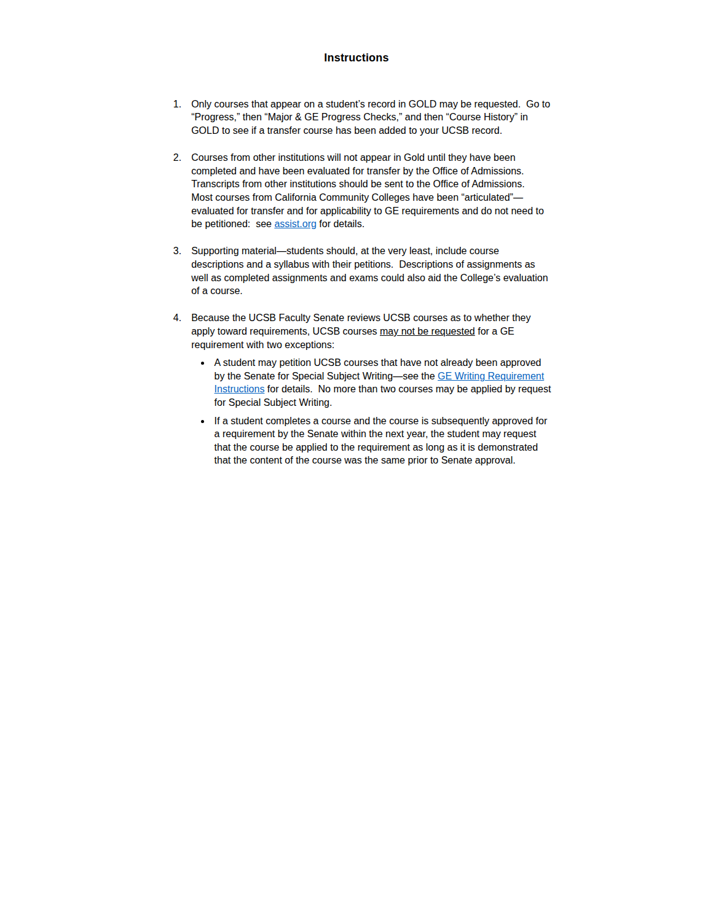Instructions
Only courses that appear on a student’s record in GOLD may be requested. Go to “Progress,” then “Major & GE Progress Checks,” and then “Course History” in GOLD to see if a transfer course has been added to your UCSB record.
Courses from other institutions will not appear in Gold until they have been completed and have been evaluated for transfer by the Office of Admissions. Transcripts from other institutions should be sent to the Office of Admissions. Most courses from California Community Colleges have been “articulated”—evaluated for transfer and for applicability to GE requirements and do not need to be petitioned: see assist.org for details.
Supporting material—students should, at the very least, include course descriptions and a syllabus with their petitions. Descriptions of assignments as well as completed assignments and exams could also aid the College’s evaluation of a course.
Because the UCSB Faculty Senate reviews UCSB courses as to whether they apply toward requirements, UCSB courses may not be requested for a GE requirement with two exceptions:
A student may petition UCSB courses that have not already been approved by the Senate for Special Subject Writing—see the GE Writing Requirement Instructions for details. No more than two courses may be applied by request for Special Subject Writing.
If a student completes a course and the course is subsequently approved for a requirement by the Senate within the next year, the student may request that the course be applied to the requirement as long as it is demonstrated that the content of the course was the same prior to Senate approval.